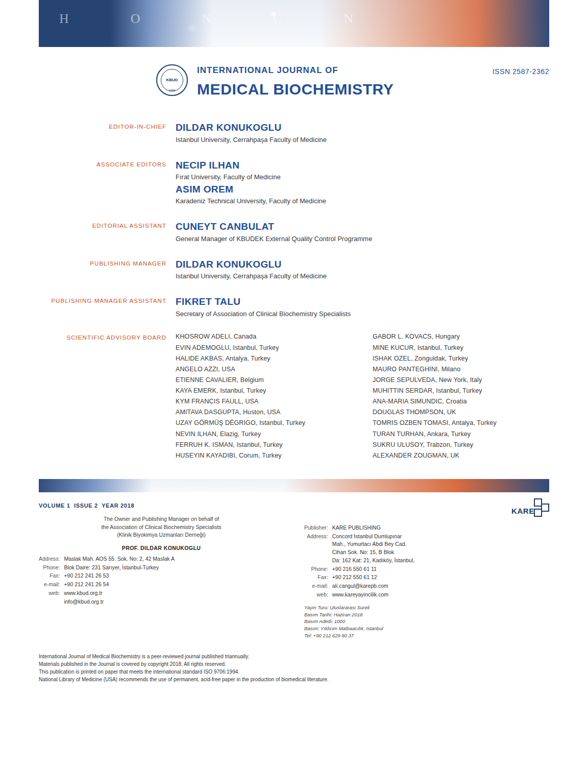KBUD
1999
International Journal of
Medical Biochemistry
ISSN 2587-2362
Editor-in-Chief
Dildar Konukoglu
Istanbul University, Cerrahpaşa Faculty of Medicine
Associate Editors
Necip Ilhan
Fırat University, Faculty of Medicine
Asim Orem
Karadeniz Technical University, Faculty of Medicine
Editorial Assistant
Cuneyt Canbulat
General Manager of KBUDEK External Quality Control Programme
Publishing Manager
Dildar Konukoglu
Istanbul University, Cerrahpaşa Faculty of Medicine
Publishing Manager Assistant
Fikret Talu
Secretary of Association of Clinical Biochemistry Specialists
Scientific Advisory Board
KHOSROW ADELI, Canada
EVIN ADEMOGLU, Istanbul, Turkey
HALIDE AKBAS, Antalya, Turkey
ANGELO AZZI, USA
ETIENNE CAVALIER, Belgium
KAYA EMERK, Istanbul, Turkey
KYM FRANCIS FAULL, USA
AMITAVA DASGUPTA, Huston, USA
UZAY GÖRMÜŞ DÉGRIGO, Istanbul, Turkey
NEVIN ILHAN, Elazig, Turkey
FERRUH K. ISMAN, Istanbul, Turkey
HUSEYIN KAYADIBI, Corum, Turkey
GABOR L. KOVACS, Hungary
MINE KUCUR, Istanbul, Turkey
ISHAK OZEL, Zonguldak, Turkey
MAURO PANTEGHINI, Milano
JORGE SEPULVEDA, New York, Italy
MUHITTIN SERDAR, Istanbul, Turkey
ANA-MARIA SIMUNDIC, Croatia
DOUGLAS THOMPSON, UK
TOMRIS OZBEN TOMASI, Antalya, Turkey
TURAN TURHAN, Ankara, Turkey
SUKRU ULUSOY, Trabzon, Turkey
ALEXANDER ZOUGMAN, UK
VOLUME 1 ISSUE 2 YEAR 2018
The Owner and Publishing Manager on behalf of
the Association of Clinical Biochemistry Specialists
(Klinik Biyokimya Uzmanları Derneği)
PROF. DILDAR KONUKOGLU
Address:
Maslak Mah. AOS 55. Sok. No: 2, 42 Maslak A
Phone:
Blok Daire: 231 Sarıyer, İstanbul-Turkey
Fax:
+90 212 241 26 53
e-mail:
+90 212 241 26 54
web:
www.kbud.org.tr
info@kbud.org.tr
KARE
Publisher:
KARE PUBLISHING
Address:
Concord İstanbul Dumlupınar
Mah., Yumurtacı Abdi Bey Cad.
Cihan Sok. No: 15, B Blok
Da: 162 Kat: 21, Kadıköy, İstanbul,
Phone:
+90 216 550 61 11
Fax:
+90 212 550 61 12
e-mail:
ali.cangul@karepb.com
web:
www.kareyayincilik.com
Yayın Turu: Uluslararası Sureli
Basım Tarihi: Haziran 2018
Basım Adedi: 1000
Basım: Yıldırım Matbaacılık, Istanbul
Tel: +90 212 629 80 37
International Journal of Medical Biochemistry is a peer-reviewed journal published triannually.
Materials published in the Journal is covered by copyright 2018. All rights reserved.
This publication is printed on paper that meets the international standard ISO 9706:1994.
National Library of Medicine (USA) recommends the use of permanent, acid-free paper in the production of biomedical literature.